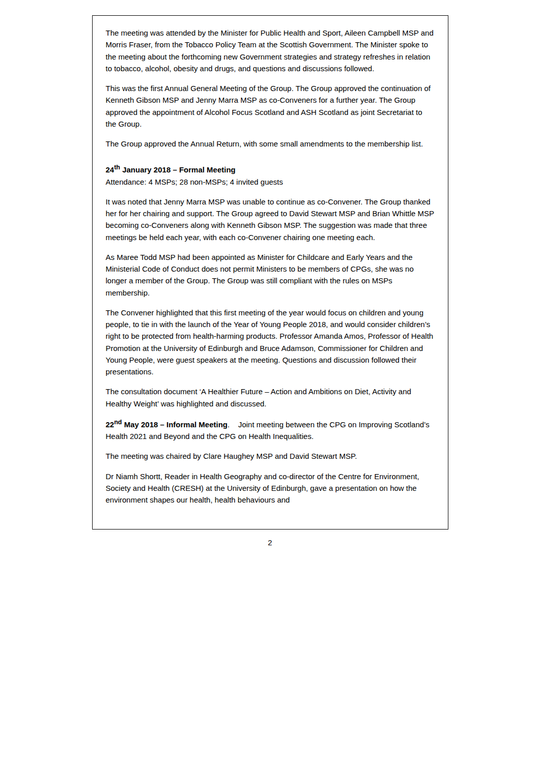The meeting was attended by the Minister for Public Health and Sport, Aileen Campbell MSP and Morris Fraser, from the Tobacco Policy Team at the Scottish Government. The Minister spoke to the meeting about the forthcoming new Government strategies and strategy refreshes in relation to tobacco, alcohol, obesity and drugs, and questions and discussions followed.
This was the first Annual General Meeting of the Group. The Group approved the continuation of Kenneth Gibson MSP and Jenny Marra MSP as co-Conveners for a further year. The Group approved the appointment of Alcohol Focus Scotland and ASH Scotland as joint Secretariat to the Group.
The Group approved the Annual Return, with some small amendments to the membership list.
24th January 2018 – Formal Meeting
Attendance: 4 MSPs; 28 non-MSPs; 4 invited guests
It was noted that Jenny Marra MSP was unable to continue as co-Convener. The Group thanked her for her chairing and support. The Group agreed to David Stewart MSP and Brian Whittle MSP becoming co-Conveners along with Kenneth Gibson MSP. The suggestion was made that three meetings be held each year, with each co-Convener chairing one meeting each.
As Maree Todd MSP had been appointed as Minister for Childcare and Early Years and the Ministerial Code of Conduct does not permit Ministers to be members of CPGs, she was no longer a member of the Group. The Group was still compliant with the rules on MSPs membership.
The Convener highlighted that this first meeting of the year would focus on children and young people, to tie in with the launch of the Year of Young People 2018, and would consider children’s right to be protected from health-harming products. Professor Amanda Amos, Professor of Health Promotion at the University of Edinburgh and Bruce Adamson, Commissioner for Children and Young People, were guest speakers at the meeting. Questions and discussion followed their presentations.
The consultation document ‘A Healthier Future – Action and Ambitions on Diet, Activity and Healthy Weight’ was highlighted and discussed.
22nd May 2018 – Informal Meeting. Joint meeting between the CPG on Improving Scotland’s Health 2021 and Beyond and the CPG on Health Inequalities.
The meeting was chaired by Clare Haughey MSP and David Stewart MSP.
Dr Niamh Shortt, Reader in Health Geography and co-director of the Centre for Environment, Society and Health (CRESH) at the University of Edinburgh, gave a presentation on how the environment shapes our health, health behaviours and
2